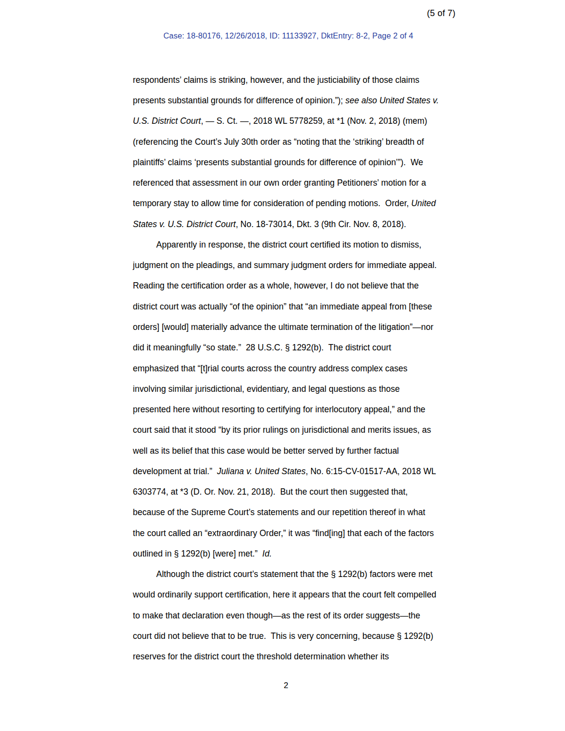(5 of 7)
Case: 18-80176, 12/26/2018, ID: 11133927, DktEntry: 8-2, Page 2 of 4
respondents’ claims is striking, however, and the justiciability of those claims presents substantial grounds for difference of opinion.”); see also United States v. U.S. District Court, — S. Ct. —, 2018 WL 5778259, at *1 (Nov. 2, 2018) (mem) (referencing the Court’s July 30th order as “noting that the ‘striking’ breadth of plaintiffs’ claims ‘presents substantial grounds for difference of opinion’”). We referenced that assessment in our own order granting Petitioners’ motion for a temporary stay to allow time for consideration of pending motions. Order, United States v. U.S. District Court, No. 18-73014, Dkt. 3 (9th Cir. Nov. 8, 2018).
Apparently in response, the district court certified its motion to dismiss, judgment on the pleadings, and summary judgment orders for immediate appeal. Reading the certification order as a whole, however, I do not believe that the district court was actually “of the opinion” that “an immediate appeal from [these orders] [would] materially advance the ultimate termination of the litigation”—nor did it meaningfully “so state.” 28 U.S.C. § 1292(b). The district court emphasized that “[t]rial courts across the country address complex cases involving similar jurisdictional, evidentiary, and legal questions as those presented here without resorting to certifying for interlocutory appeal,” and the court said that it stood “by its prior rulings on jurisdictional and merits issues, as well as its belief that this case would be better served by further factual development at trial.” Juliana v. United States, No. 6:15-CV-01517-AA, 2018 WL 6303774, at *3 (D. Or. Nov. 21, 2018). But the court then suggested that, because of the Supreme Court’s statements and our repetition thereof in what the court called an “extraordinary Order,” it was “find[ing] that each of the factors outlined in § 1292(b) [were] met.” Id.
Although the district court’s statement that the § 1292(b) factors were met would ordinarily support certification, here it appears that the court felt compelled to make that declaration even though—as the rest of its order suggests—the court did not believe that to be true. This is very concerning, because § 1292(b) reserves for the district court the threshold determination whether its
2